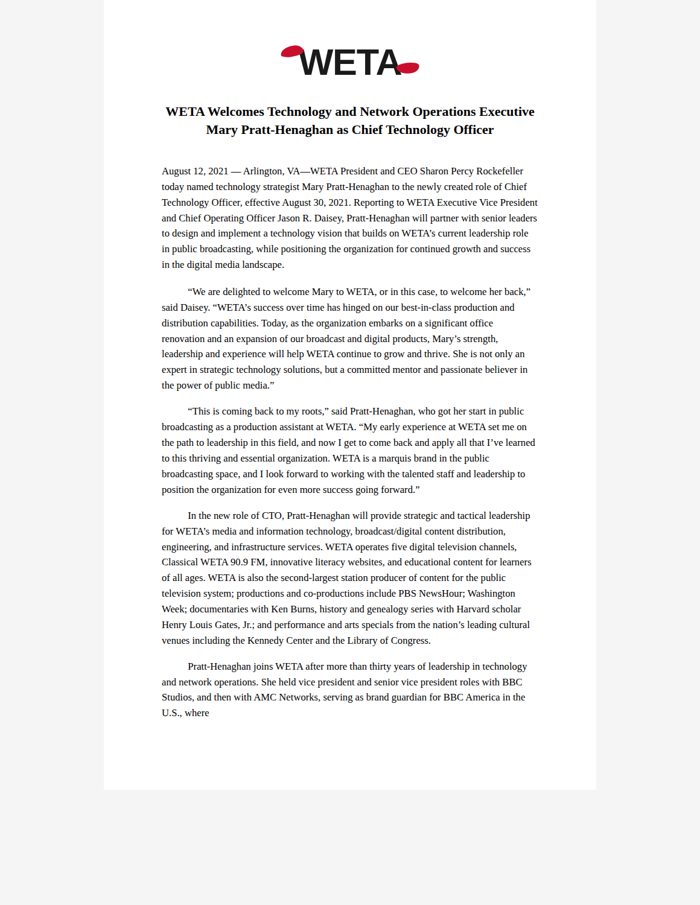WETA
WETA Welcomes Technology and Network Operations Executive Mary Pratt-Henaghan as Chief Technology Officer
August 12, 2021 — Arlington, VA—WETA President and CEO Sharon Percy Rockefeller today named technology strategist Mary Pratt-Henaghan to the newly created role of Chief Technology Officer, effective August 30, 2021. Reporting to WETA Executive Vice President and Chief Operating Officer Jason R. Daisey, Pratt-Henaghan will partner with senior leaders to design and implement a technology vision that builds on WETA’s current leadership role in public broadcasting, while positioning the organization for continued growth and success in the digital media landscape.
“We are delighted to welcome Mary to WETA, or in this case, to welcome her back,” said Daisey. “WETA’s success over time has hinged on our best-in-class production and distribution capabilities. Today, as the organization embarks on a significant office renovation and an expansion of our broadcast and digital products, Mary’s strength, leadership and experience will help WETA continue to grow and thrive. She is not only an expert in strategic technology solutions, but a committed mentor and passionate believer in the power of public media.”
“This is coming back to my roots,” said Pratt-Henaghan, who got her start in public broadcasting as a production assistant at WETA. “My early experience at WETA set me on the path to leadership in this field, and now I get to come back and apply all that I’ve learned to this thriving and essential organization. WETA is a marquis brand in the public broadcasting space, and I look forward to working with the talented staff and leadership to position the organization for even more success going forward.”
In the new role of CTO, Pratt-Henaghan will provide strategic and tactical leadership for WETA’s media and information technology, broadcast/digital content distribution, engineering, and infrastructure services. WETA operates five digital television channels, Classical WETA 90.9 FM, innovative literacy websites, and educational content for learners of all ages. WETA is also the second-largest station producer of content for the public television system; productions and co-productions include PBS NewsHour; Washington Week; documentaries with Ken Burns, history and genealogy series with Harvard scholar Henry Louis Gates, Jr.; and performance and arts specials from the nation’s leading cultural venues including the Kennedy Center and the Library of Congress.
Pratt-Henaghan joins WETA after more than thirty years of leadership in technology and network operations. She held vice president and senior vice president roles with BBC Studios, and then with AMC Networks, serving as brand guardian for BBC America in the U.S., where